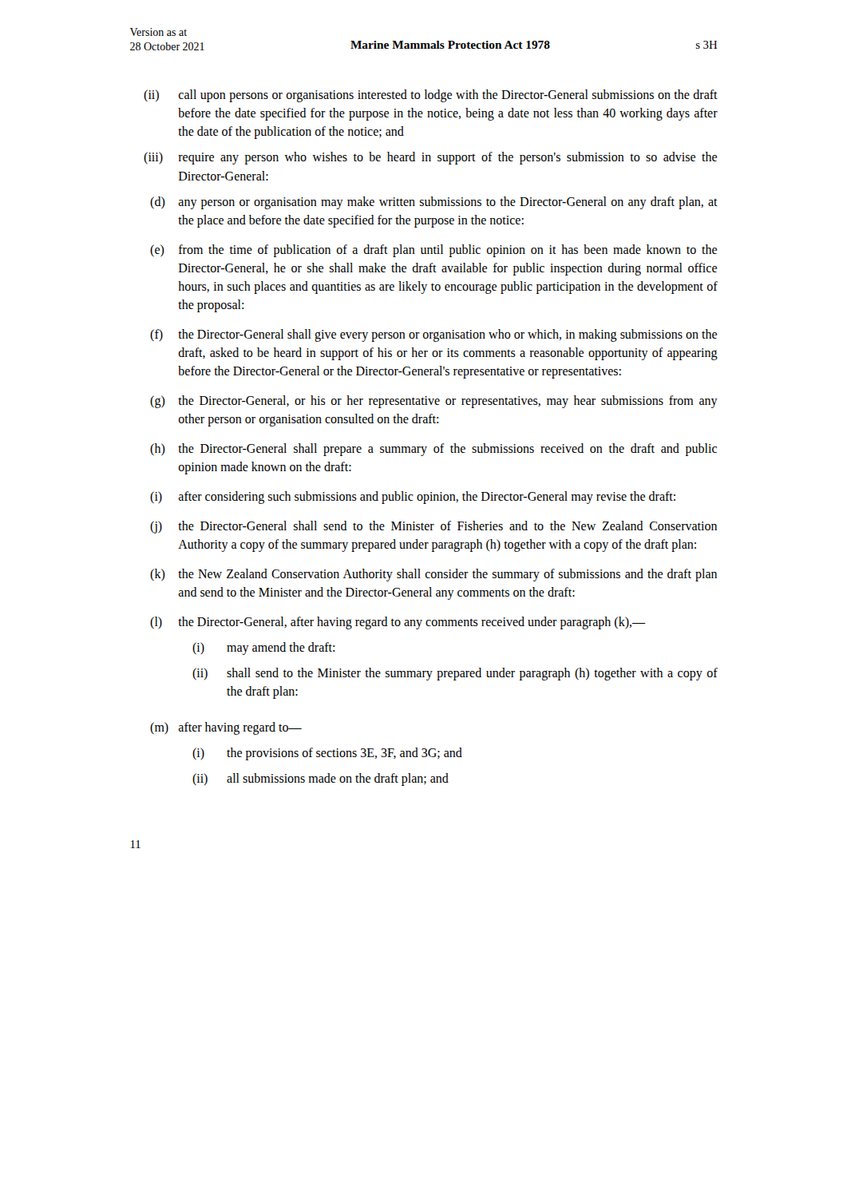Version as at
28 October 2021
Marine Mammals Protection Act 1978
s 3H
(ii) call upon persons or organisations interested to lodge with the Director-General submissions on the draft before the date specified for the purpose in the notice, being a date not less than 40 working days after the date of the publication of the notice; and
(iii) require any person who wishes to be heard in support of the person's submission to so advise the Director-General:
(d) any person or organisation may make written submissions to the Director-General on any draft plan, at the place and before the date specified for the purpose in the notice:
(e) from the time of publication of a draft plan until public opinion on it has been made known to the Director-General, he or she shall make the draft available for public inspection during normal office hours, in such places and quantities as are likely to encourage public participation in the development of the proposal:
(f) the Director-General shall give every person or organisation who or which, in making submissions on the draft, asked to be heard in support of his or her or its comments a reasonable opportunity of appearing before the Director-General or the Director-General's representative or representatives:
(g) the Director-General, or his or her representative or representatives, may hear submissions from any other person or organisation consulted on the draft:
(h) the Director-General shall prepare a summary of the submissions received on the draft and public opinion made known on the draft:
(i) after considering such submissions and public opinion, the Director-General may revise the draft:
(j) the Director-General shall send to the Minister of Fisheries and to the New Zealand Conservation Authority a copy of the summary prepared under paragraph (h) together with a copy of the draft plan:
(k) the New Zealand Conservation Authority shall consider the summary of submissions and the draft plan and send to the Minister and the Director-General any comments on the draft:
(l)
the Director-General, after having regard to any comments received under paragraph (k),—
(i) may amend the draft:
(ii) shall send to the Minister the summary prepared under paragraph (h) together with a copy of the draft plan:
(m)
after having regard to—
(i) the provisions of sections 3E, 3F, and 3G; and
(ii) all submissions made on the draft plan; and
11